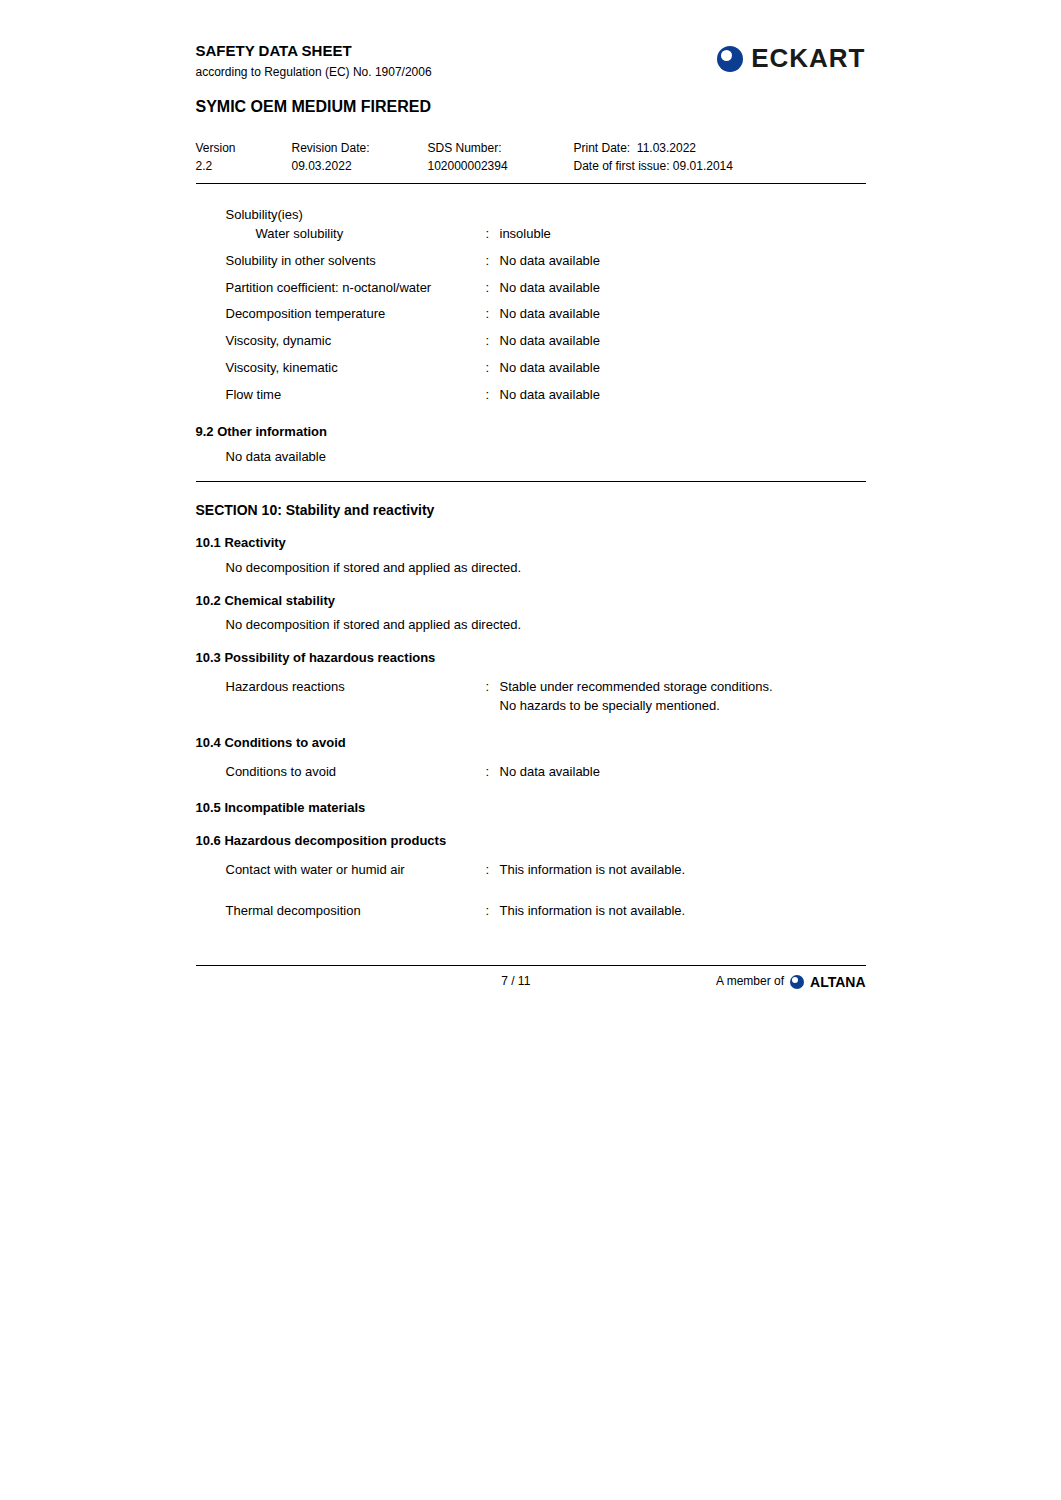SAFETY DATA SHEET
according to Regulation (EC) No. 1907/2006
ECKART
SYMIC OEM MEDIUM FIRERED
| Version 2.2 | Revision Date: 09.03.2022 | SDS Number: 102000002394 | Print Date: 11.03.2022 Date of first issue: 09.01.2014 |
| Solubility(ies) Water solubility | : | insoluble |
| Solubility in other solvents | : | No data available |
| Partition coefficient: n-octanol/water | : | No data available |
| Decomposition temperature | : | No data available |
| Viscosity, dynamic | : | No data available |
| Viscosity, kinematic | : | No data available |
| Flow time | : | No data available |
9.2 Other information
No data available
SECTION 10: Stability and reactivity
10.1 Reactivity
No decomposition if stored and applied as directed.
10.2 Chemical stability
No decomposition if stored and applied as directed.
10.3 Possibility of hazardous reactions
| Hazardous reactions | : | Stable under recommended storage conditions. No hazards to be specially mentioned. |
10.4 Conditions to avoid
| Conditions to avoid | : | No data available |
10.5 Incompatible materials
10.6 Hazardous decomposition products
| Contact with water or humid air | : | This information is not available. |
| Thermal decomposition | : | This information is not available. |
7 / 11
A member of ALTANA